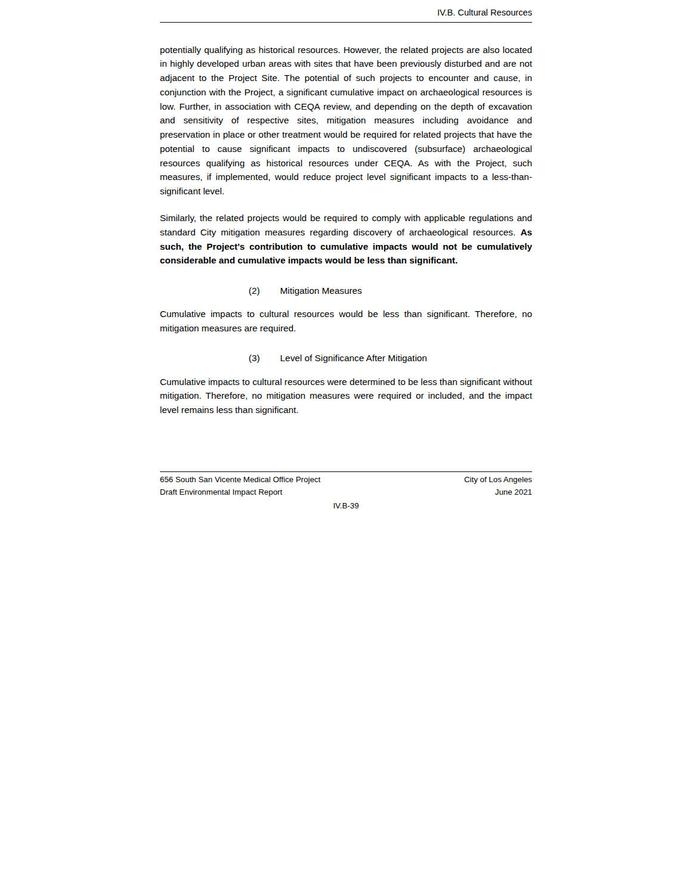IV.B. Cultural Resources
potentially qualifying as historical resources. However, the related projects are also located in highly developed urban areas with sites that have been previously disturbed and are not adjacent to the Project Site. The potential of such projects to encounter and cause, in conjunction with the Project, a significant cumulative impact on archaeological resources is low. Further, in association with CEQA review, and depending on the depth of excavation and sensitivity of respective sites, mitigation measures including avoidance and preservation in place or other treatment would be required for related projects that have the potential to cause significant impacts to undiscovered (subsurface) archaeological resources qualifying as historical resources under CEQA. As with the Project, such measures, if implemented, would reduce project level significant impacts to a less-than-significant level.
Similarly, the related projects would be required to comply with applicable regulations and standard City mitigation measures regarding discovery of archaeological resources. As such, the Project's contribution to cumulative impacts would not be cumulatively considerable and cumulative impacts would be less than significant.
(2) Mitigation Measures
Cumulative impacts to cultural resources would be less than significant. Therefore, no mitigation measures are required.
(3) Level of Significance After Mitigation
Cumulative impacts to cultural resources were determined to be less than significant without mitigation. Therefore, no mitigation measures were required or included, and the impact level remains less than significant.
| 656 South San Vicente Medical Office Project Draft Environmental Impact Report | City of Los Angeles June 2021 |
IV.B-39